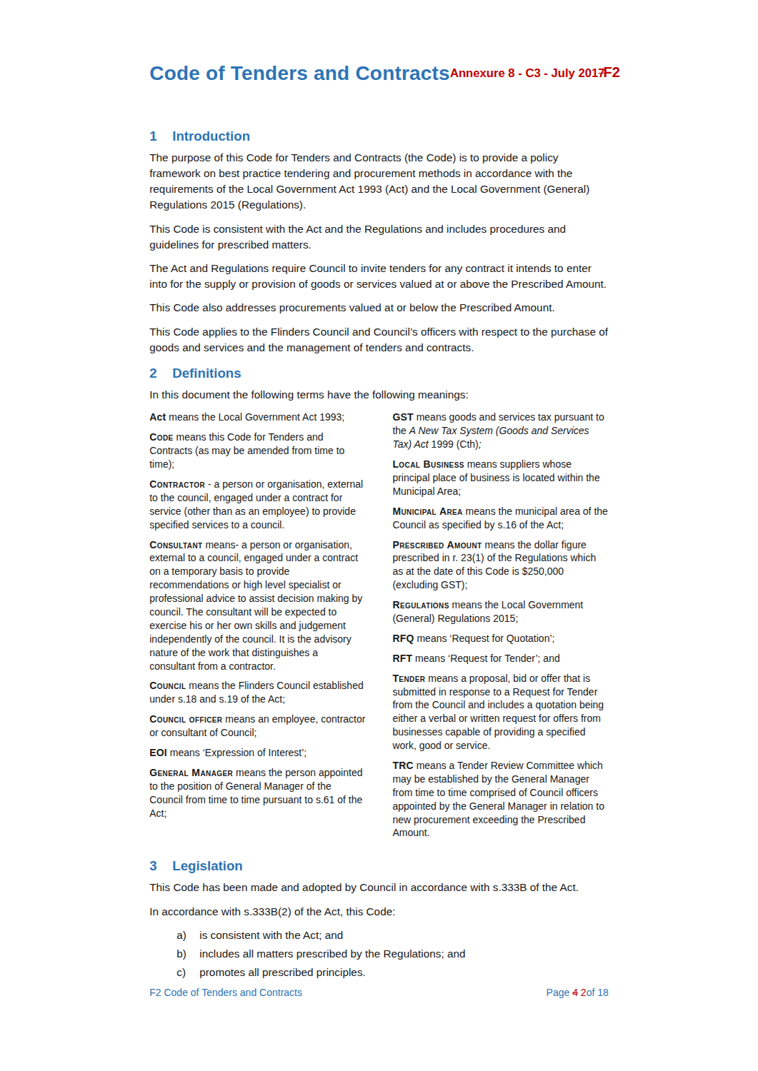Code of Tenders and Contracts
Annexure 8 - C3 - July 2017 F2
1 Introduction
The purpose of this Code for Tenders and Contracts (the Code) is to provide a policy framework on best practice tendering and procurement methods in accordance with the requirements of the Local Government Act 1993 (Act) and the Local Government (General) Regulations 2015 (Regulations).
This Code is consistent with the Act and the Regulations and includes procedures and guidelines for prescribed matters.
The Act and Regulations require Council to invite tenders for any contract it intends to enter into for the supply or provision of goods or services valued at or above the Prescribed Amount.
This Code also addresses procurements valued at or below the Prescribed Amount.
This Code applies to the Flinders Council and Council’s officers with respect to the purchase of goods and services and the management of tenders and contracts.
2 Definitions
In this document the following terms have the following meanings:
Act means the Local Government Act 1993;
Code means this Code for Tenders and Contracts (as may be amended from time to time);
Contractor - a person or organisation, external to the council, engaged under a contract for service (other than as an employee) to provide specified services to a council.
Consultant means- a person or organisation, external to a council, engaged under a contract on a temporary basis to provide recommendations or high level specialist or professional advice to assist decision making by council. The consultant will be expected to exercise his or her own skills and judgement independently of the council. It is the advisory nature of the work that distinguishes a consultant from a contractor.
Council means the Flinders Council established under s.18 and s.19 of the Act;
Council officer means an employee, contractor or consultant of Council;
EOI means ‘Expression of Interest’;
General Manager means the person appointed to the position of General Manager of the Council from time to time pursuant to s.61 of the Act;
GST means goods and services tax pursuant to the A New Tax System (Goods and Services Tax) Act 1999 (Cth);
Local Business means suppliers whose principal place of business is located within the Municipal Area;
Municipal Area means the municipal area of the Council as specified by s.16 of the Act;
Prescribed Amount means the dollar figure prescribed in r. 23(1) of the Regulations which as at the date of this Code is $250,000 (excluding GST);
Regulations means the Local Government (General) Regulations 2015;
RFQ means ‘Request for Quotation’;
RFT means ‘Request for Tender’; and
Tender means a proposal, bid or offer that is submitted in response to a Request for Tender from the Council and includes a quotation being either a verbal or written request for offers from businesses capable of providing a specified work, good or service.
TRC means a Tender Review Committee which may be established by the General Manager from time to time comprised of Council officers appointed by the General Manager in relation to new procurement exceeding the Prescribed Amount.
3 Legislation
This Code has been made and adopted by Council in accordance with s.333B of the Act.
In accordance with s.333B(2) of the Act, this Code:
a) is consistent with the Act; and
b) includes all matters prescribed by the Regulations; and
c) promotes all prescribed principles.
F2 Code of Tenders and Contracts
Page 4 2of 18